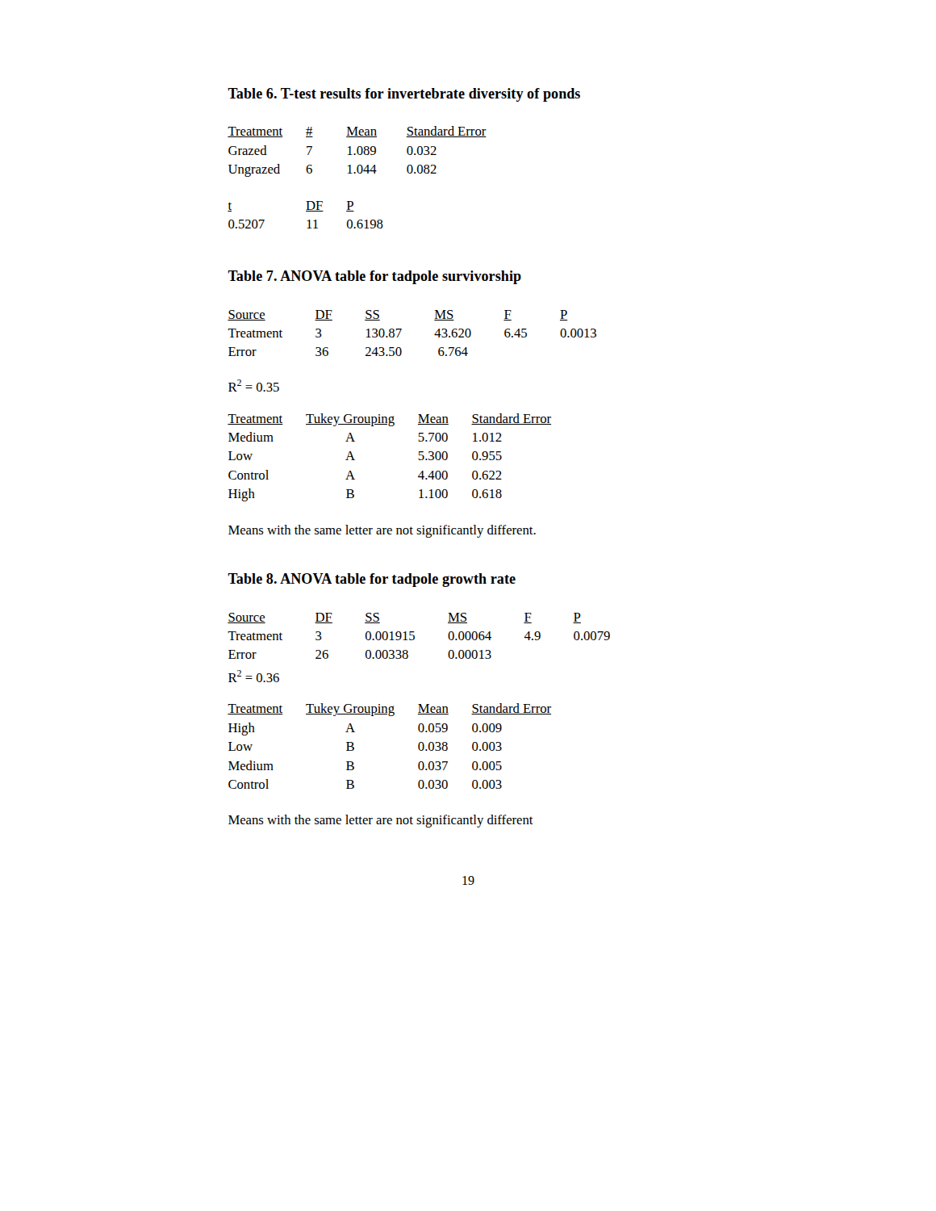Table 6. T-test results for invertebrate diversity of ponds
| Treatment | # | Mean | Standard Error |
| --- | --- | --- | --- |
| Grazed | 7 | 1.089 | 0.032 |
| Ungrazed | 6 | 1.044 | 0.082 |
| t | DF | P | |
| 0.5207 | 11 | 0.6198 | |
Table 7. ANOVA table for tadpole survivorship
| Source | DF | SS | MS | F | P |
| --- | --- | --- | --- | --- | --- |
| Treatment | 3 | 130.87 | 43.620 | 6.45 | 0.0013 |
| Error | 36 | 243.50 | 6.764 | | |
R2 = 0.35
| Treatment | Tukey Grouping | Mean | Standard Error |
| --- | --- | --- | --- |
| Medium | A | 5.700 | 1.012 |
| Low | A | 5.300 | 0.955 |
| Control | A | 4.400 | 0.622 |
| High | B | 1.100 | 0.618 |
Means with the same letter are not significantly different.
Table 8. ANOVA table for tadpole growth rate
| Source | DF | SS | MS | F | P |
| --- | --- | --- | --- | --- | --- |
| Treatment | 3 | 0.001915 | 0.00064 | 4.9 | 0.0079 |
| Error | 26 | 0.00338 | 0.00013 | | |
R2 = 0.36
| Treatment | Tukey Grouping | Mean | Standard Error |
| --- | --- | --- | --- |
| High | A | 0.059 | 0.009 |
| Low | B | 0.038 | 0.003 |
| Medium | B | 0.037 | 0.005 |
| Control | B | 0.030 | 0.003 |
Means with the same letter are not significantly different
19